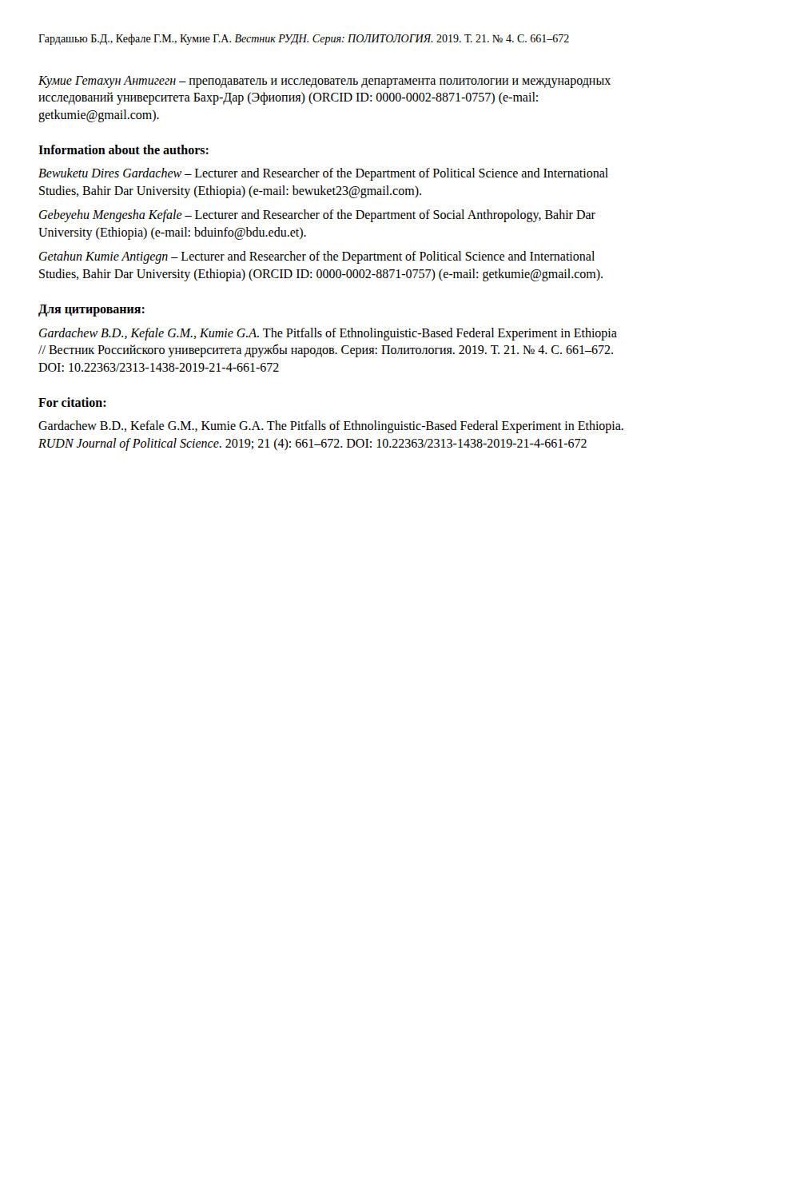Гардашью Б.Д., Кефале Г.М., Кумие Г.А. Вестник РУДН. Серия: ПОЛИТОЛОГИЯ. 2019. Т. 21. № 4. С. 661–672
Кумие Гетахун Антигегн – преподаватель и исследователь департамента политологии и международных исследований университета Бахр-Дар (Эфиопия) (ORCID ID: 0000-0002-8871-0757) (e-mail: getkumie@gmail.com).
Information about the authors:
Bewuketu Dires Gardachew – Lecturer and Researcher of the Department of Political Science and International Studies, Bahir Dar University (Ethiopia) (e-mail: bewuket23@gmail.com).
Gebeyehu Mengesha Kefale – Lecturer and Researcher of the Department of Social Anthropology, Bahir Dar University (Ethiopia) (e-mail: bduinfo@bdu.edu.et).
Getahun Kumie Antigegn – Lecturer and Researcher of the Department of Political Science and International Studies, Bahir Dar University (Ethiopia) (ORCID ID: 0000-0002-8871-0757) (e-mail: getkumie@gmail.com).
Для цитирования:
Gardachew B.D., Kefale G.M., Kumie G.A. The Pitfalls of Ethnolinguistic-Based Federal Experiment in Ethiopia // Вестник Российского университета дружбы народов. Серия: Политология. 2019. Т. 21. № 4. С. 661–672. DOI: 10.22363/2313-1438-2019-21-4-661-672
For citation:
Gardachew B.D., Kefale G.M., Kumie G.A. The Pitfalls of Ethnolinguistic-Based Federal Experiment in Ethiopia. RUDN Journal of Political Science. 2019; 21 (4): 661–672. DOI: 10.22363/2313-1438-2019-21-4-661-672